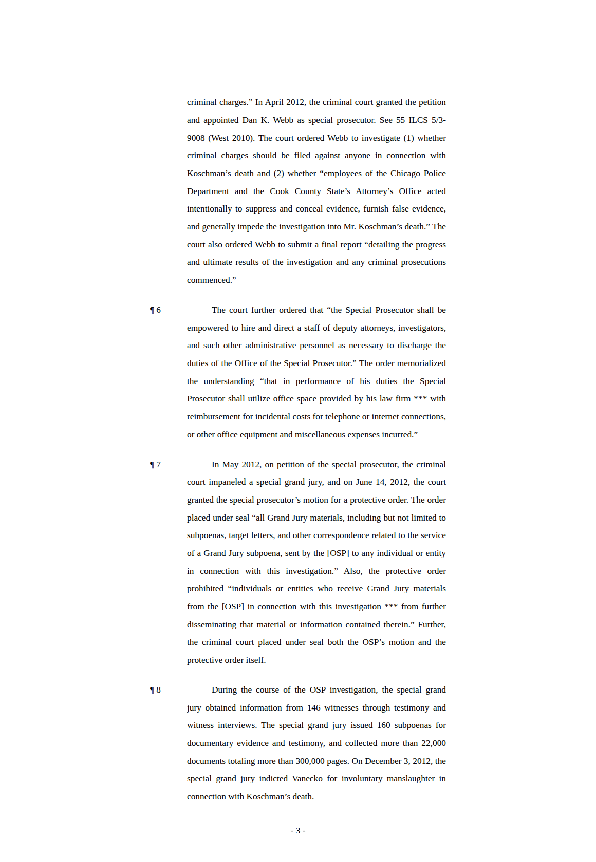criminal charges.” In April 2012, the criminal court granted the petition and appointed Dan K. Webb as special prosecutor. See 55 ILCS 5/3-9008 (West 2010). The court ordered Webb to investigate (1) whether criminal charges should be filed against anyone in connection with Koschman’s death and (2) whether “employees of the Chicago Police Department and the Cook County State’s Attorney’s Office acted intentionally to suppress and conceal evidence, furnish false evidence, and generally impede the investigation into Mr. Koschman’s death.” The court also ordered Webb to submit a final report “detailing the progress and ultimate results of the investigation and any criminal prosecutions commenced.”
¶ 6 The court further ordered that “the Special Prosecutor shall be empowered to hire and direct a staff of deputy attorneys, investigators, and such other administrative personnel as necessary to discharge the duties of the Office of the Special Prosecutor.” The order memorialized the understanding “that in performance of his duties the Special Prosecutor shall utilize office space provided by his law firm *** with reimbursement for incidental costs for telephone or internet connections, or other office equipment and miscellaneous expenses incurred.”
¶ 7 In May 2012, on petition of the special prosecutor, the criminal court impaneled a special grand jury, and on June 14, 2012, the court granted the special prosecutor’s motion for a protective order. The order placed under seal “all Grand Jury materials, including but not limited to subpoenas, target letters, and other correspondence related to the service of a Grand Jury subpoena, sent by the [OSP] to any individual or entity in connection with this investigation.” Also, the protective order prohibited “individuals or entities who receive Grand Jury materials from the [OSP] in connection with this investigation *** from further disseminating that material or information contained therein.” Further, the criminal court placed under seal both the OSP’s motion and the protective order itself.
¶ 8 During the course of the OSP investigation, the special grand jury obtained information from 146 witnesses through testimony and witness interviews. The special grand jury issued 160 subpoenas for documentary evidence and testimony, and collected more than 22,000 documents totaling more than 300,000 pages. On December 3, 2012, the special grand jury indicted Vanecko for involuntary manslaughter in connection with Koschman’s death.
- 3 -